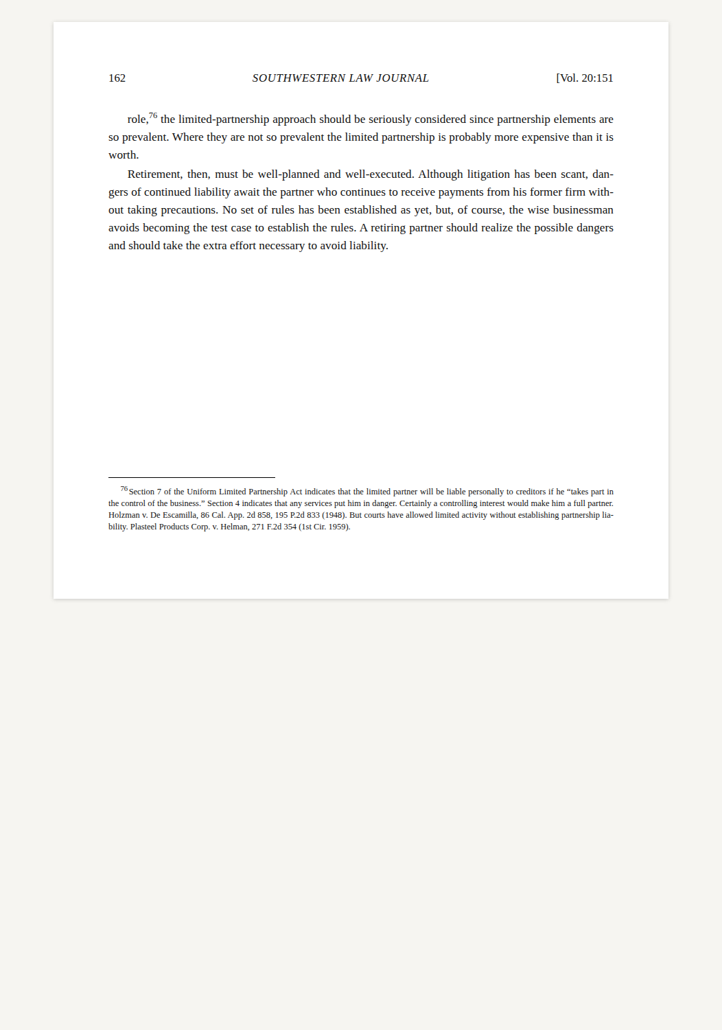162 SOUTHWESTERN LAW JOURNAL [Vol. 20:151
role,76 the limited-partnership approach should be seriously considered since partnership elements are so prevalent. Where they are not so prevalent the limited partnership is probably more expensive than it is worth.
Retirement, then, must be well-planned and well-executed. Although litigation has been scant, dangers of continued liability await the partner who continues to receive payments from his former firm without taking precautions. No set of rules has been established as yet, but, of course, the wise businessman avoids becoming the test case to establish the rules. A retiring partner should realize the possible dangers and should take the extra effort necessary to avoid liability.
76 Section 7 of the Uniform Limited Partnership Act indicates that the limited partner will be liable personally to creditors if he “takes part in the control of the business.” Section 4 indicates that any services put him in danger. Certainly a controlling interest would make him a full partner. Holzman v. De Escamilla, 86 Cal. App. 2d 858, 195 P.2d 833 (1948). But courts have allowed limited activity without establishing partnership liability. Plasteel Products Corp. v. Helman, 271 F.2d 354 (1st Cir. 1959).